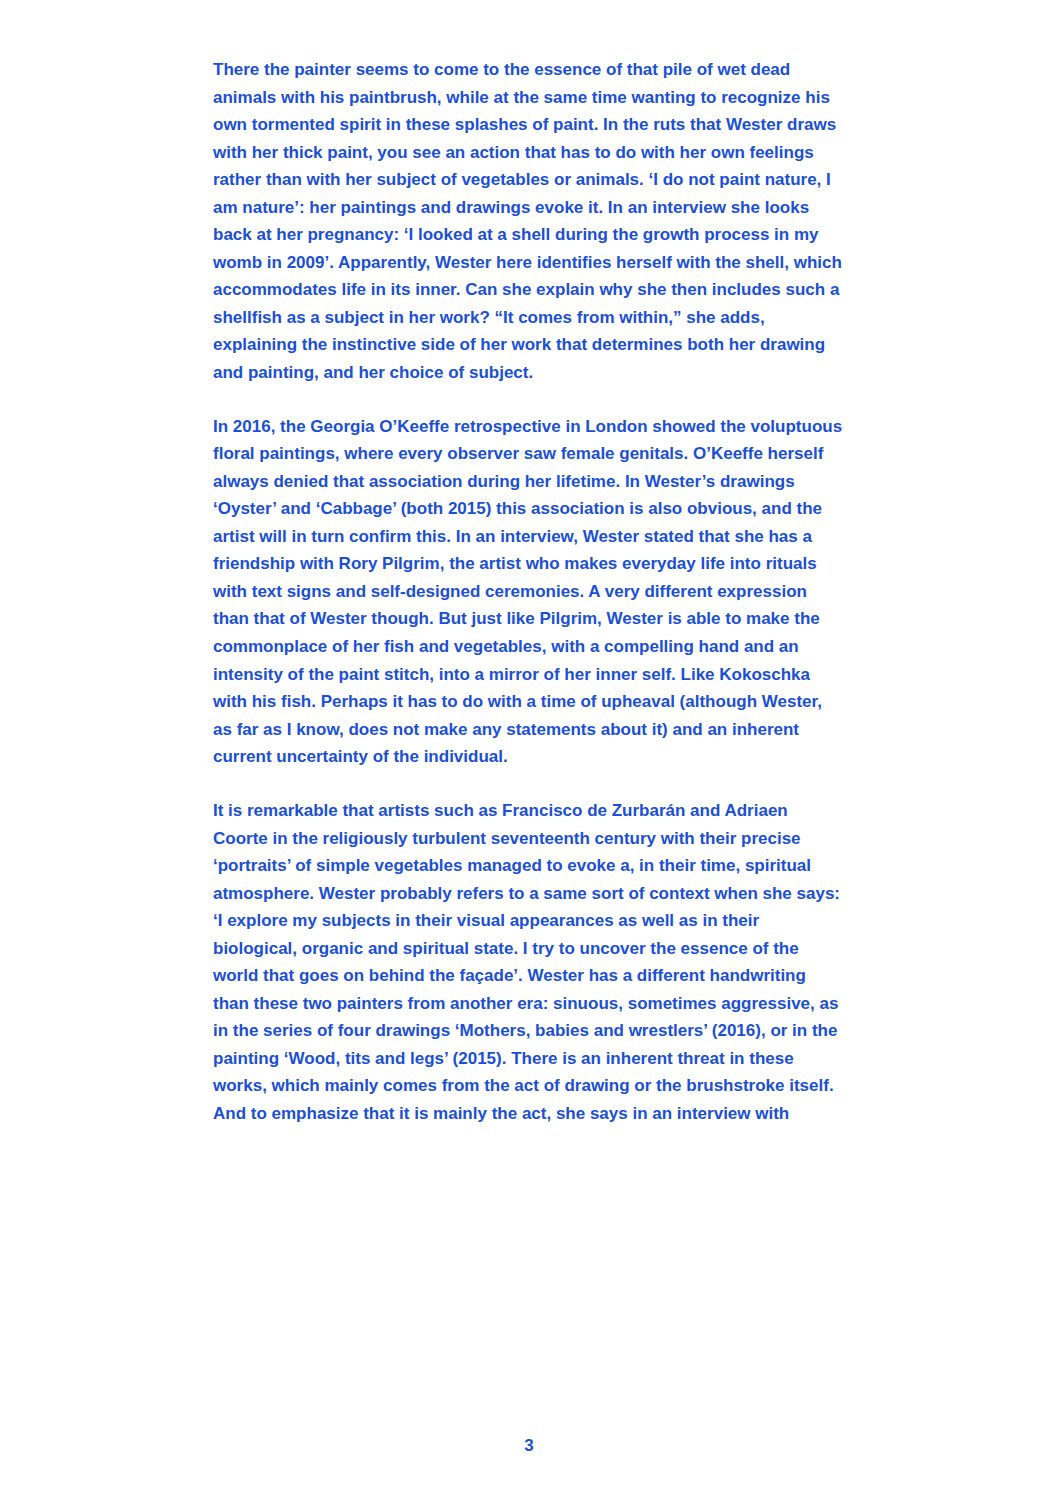There the painter seems to come to the essence of that pile of wet dead animals with his paintbrush, while at the same time wanting to recognize his own tormented spirit in these splashes of paint. In the ruts that Wester draws with her thick paint, you see an action that has to do with her own feelings rather than with her subject of vegetables or animals. ‘I do not paint nature, I am nature’: her paintings and drawings evoke it. In an interview she looks back at her pregnancy: ‘I looked at a shell during the growth process in my womb in 2009’. Apparently, Wester here identifies herself with the shell, which accommodates life in its inner. Can she explain why she then includes such a shellfish as a subject in her work? “It comes from within,” she adds, explaining the instinctive side of her work that determines both her drawing and painting, and her choice of subject.
In 2016, the Georgia O’Keeffe retrospective in London showed the voluptuous floral paintings, where every observer saw female genitals. O’Keeffe herself always denied that association during her lifetime. In Wester’s drawings ‘Oyster’ and ‘Cabbage’ (both 2015) this association is also obvious, and the artist will in turn confirm this. In an interview, Wester stated that she has a friendship with Rory Pilgrim, the artist who makes everyday life into rituals with text signs and self-designed ceremonies. A very different expression than that of Wester though. But just like Pilgrim, Wester is able to make the commonplace of her fish and vegetables, with a compelling hand and an intensity of the paint stitch, into a mirror of her inner self. Like Kokoschka with his fish. Perhaps it has to do with a time of upheaval (although Wester, as far as I know, does not make any statements about it) and an inherent current uncertainty of the individual.
It is remarkable that artists such as Francisco de Zurbarán and Adriaen Coorte in the religiously turbulent seventeenth century with their precise ‘portraits’ of simple vegetables managed to evoke a, in their time, spiritual atmosphere. Wester probably refers to a same sort of context when she says: ‘I explore my subjects in their visual appearances as well as in their biological, organic and spiritual state. I try to uncover the essence of the world that goes on behind the façade’. Wester has a different handwriting than these two painters from another era: sinuous, sometimes aggressive, as in the series of four drawings ‘Mothers, babies and wrestlers’ (2016), or in the painting ‘Wood, tits and legs’ (2015). There is an inherent threat in these works, which mainly comes from the act of drawing or the brushstroke itself. And to emphasize that it is mainly the act, she says in an interview with
3